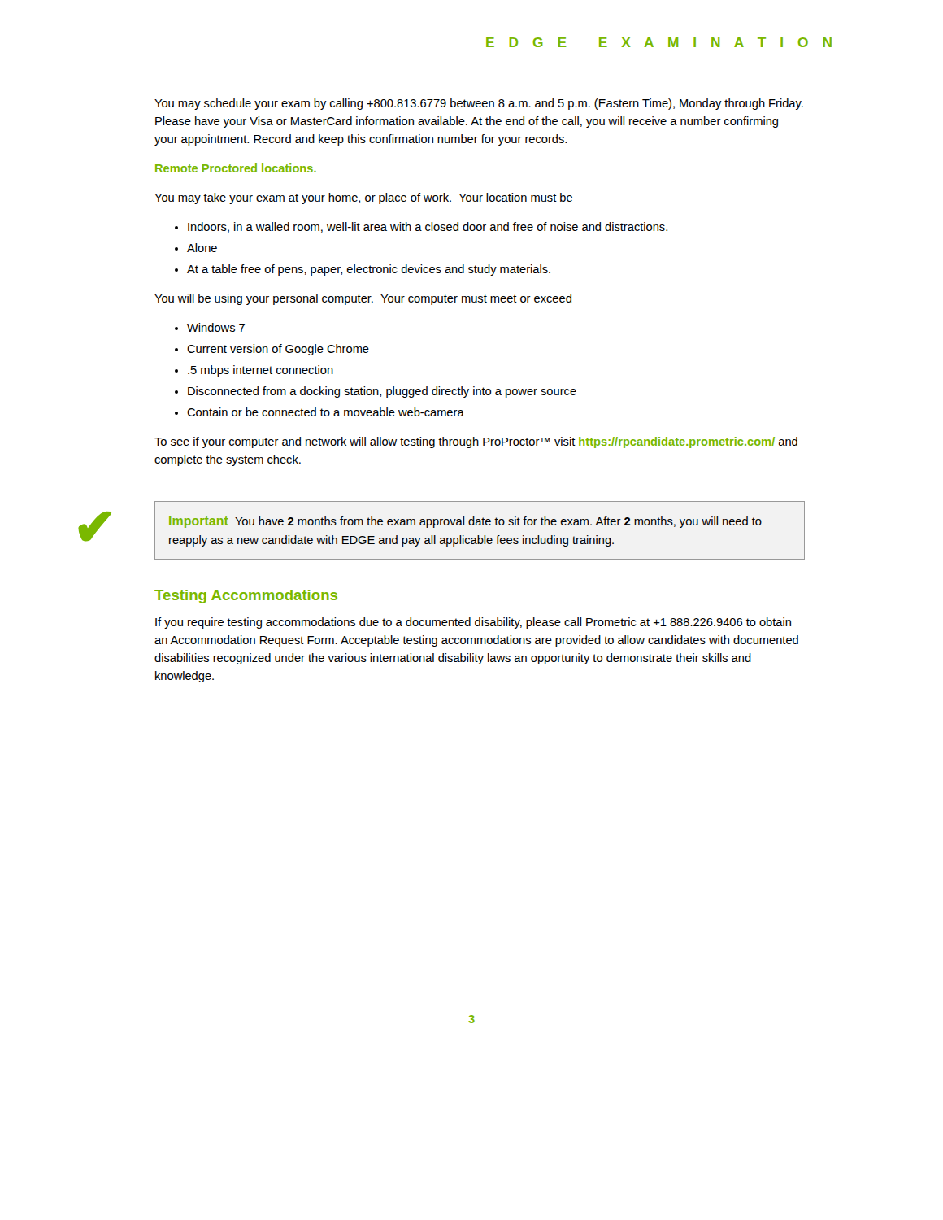E D G E E X A M I N A T I O N
You may schedule your exam by calling +800.813.6779 between 8 a.m. and 5 p.m. (Eastern Time), Monday through Friday. Please have your Visa or MasterCard information available. At the end of the call, you will receive a number confirming your appointment. Record and keep this confirmation number for your records.
Remote Proctored locations.
You may take your exam at your home, or place of work. Your location must be
Indoors, in a walled room, well-lit area with a closed door and free of noise and distractions.
Alone
At a table free of pens, paper, electronic devices and study materials.
You will be using your personal computer. Your computer must meet or exceed
Windows 7
Current version of Google Chrome
.5 mbps internet connection
Disconnected from a docking station, plugged directly into a power source
Contain or be connected to a moveable web-camera
To see if your computer and network will allow testing through ProProctor™ visit https://rpcandidate.prometric.com/ and complete the system check.
✔
Important You have 2 months from the exam approval date to sit for the exam. After 2 months, you will need to reapply as a new candidate with EDGE and pay all applicable fees including training.
Testing Accommodations
If you require testing accommodations due to a documented disability, please call Prometric at +1 888.226.9406 to obtain an Accommodation Request Form. Acceptable testing accommodations are provided to allow candidates with documented disabilities recognized under the various international disability laws an opportunity to demonstrate their skills and knowledge.
3